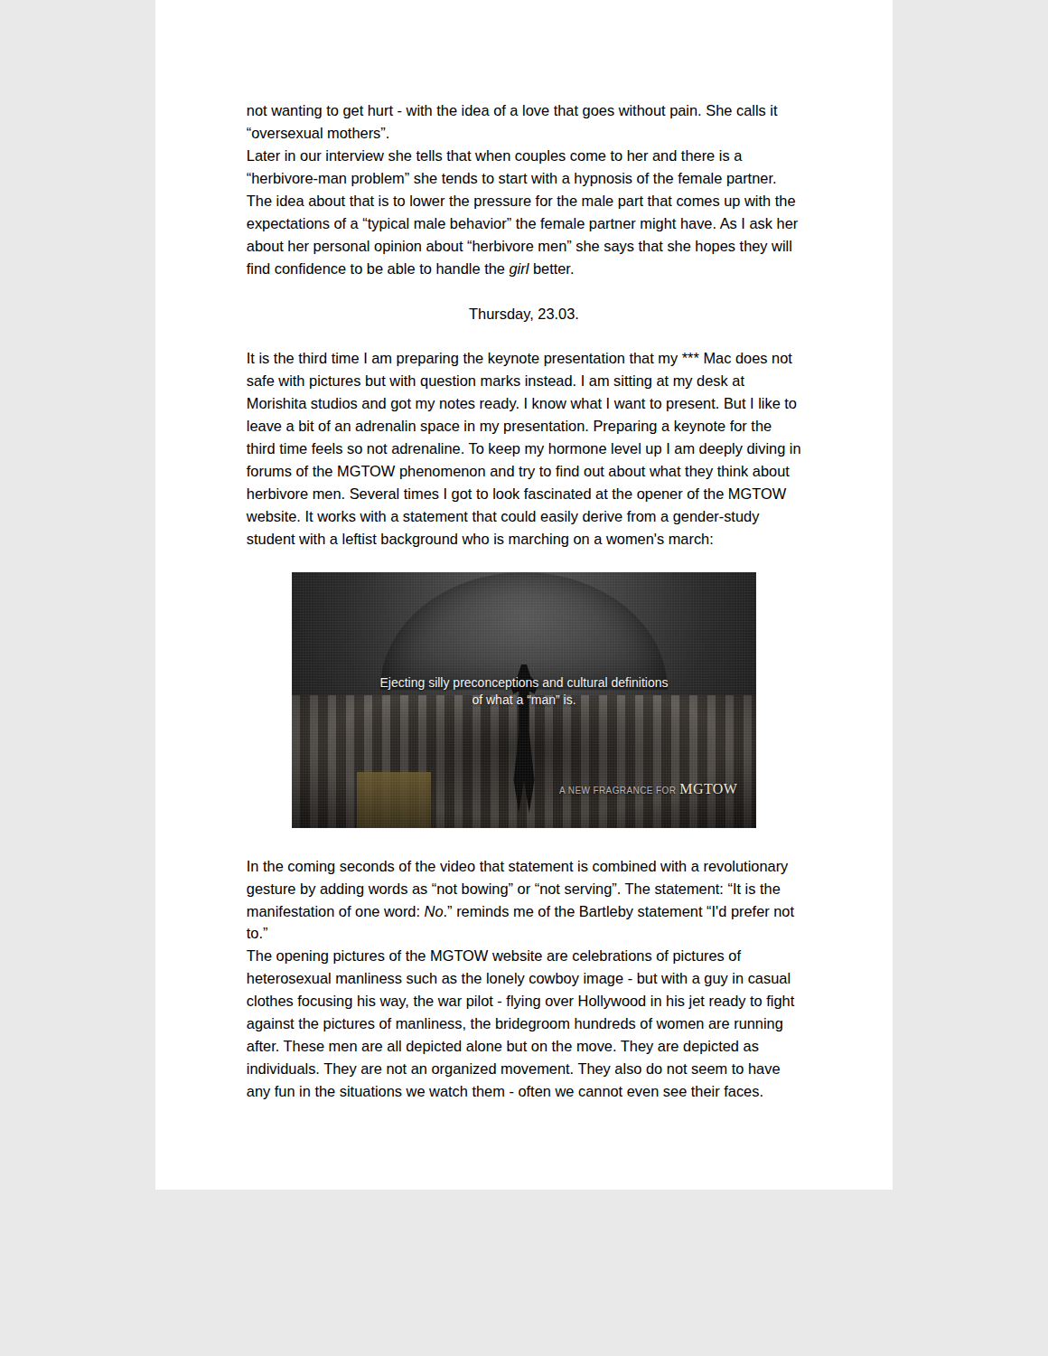not wanting to get hurt - with the idea of a love that goes without pain. She calls it “oversexual mothers”.
Later in our interview she tells that when couples come to her and there is a “herbivore-man problem” she tends to start with a hypnosis of the female partner. The idea about that is to lower the pressure for the male part that comes up with the expectations of a “typical male behavior” the female partner might have. As I ask her about her personal opinion about “herbivore men” she says that she hopes they will find confidence to be able to handle the girl better.
Thursday, 23.03.
It is the third time I am preparing the keynote presentation that my *** Mac does not safe with pictures but with question marks instead. I am sitting at my desk at Morishita studios and got my notes ready. I know what I want to present. But I like to leave a bit of an adrenalin space in my presentation. Preparing a keynote for the third time feels so not adrenaline. To keep my hormone level up I am deeply diving in forums of the MGTOW phenomenon and try to find out about what they think about herbivore men. Several times I got to look fascinated at the opener of the MGTOW website. It works with a statement that could easily derive from a gender-study student with a leftist background who is marching on a women's march:
Ejecting silly preconceptions and cultural definitions
of what a “man” is.
A NEW FRAGRANCE FORMGTOW
In the coming seconds of the video that statement is combined with a revolutionary gesture by adding words as “not bowing” or “not serving”. The statement: “It is the manifestation of one word: No.” reminds me of the Bartleby statement “I'd prefer not to.”
The opening pictures of the MGTOW website are celebrations of pictures of heterosexual manliness such as the lonely cowboy image - but with a guy in casual clothes focusing his way, the war pilot - flying over Hollywood in his jet ready to fight against the pictures of manliness, the bridegroom hundreds of women are running after. These men are all depicted alone but on the move. They are depicted as individuals. They are not an organized movement. They also do not seem to have any fun in the situations we watch them - often we cannot even see their faces.